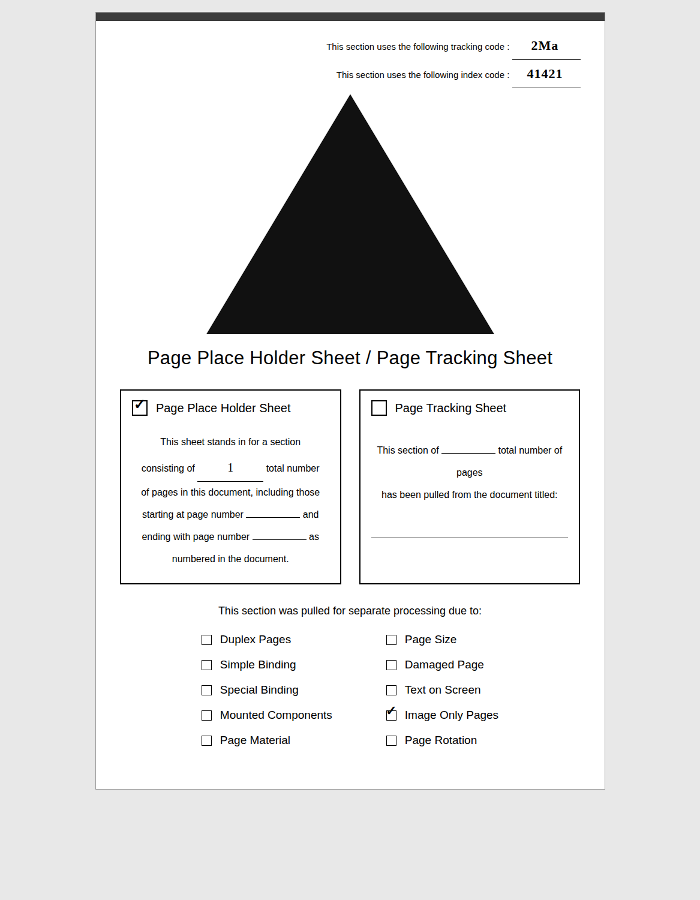This section uses the following tracking code : 2Ma
This section uses the following index code : 41421
Page Place Holder Sheet / Page Tracking Sheet
Page Place Holder Sheet
This sheet stands in for a section
consisting of 1 total number
of pages in this document, including those
starting at page number and
ending with page number as
numbered in the document.
Page Tracking Sheet
This section of total number of pages
has been pulled from the document titled:
This section was pulled for separate processing due to:
Duplex Pages
Simple Binding
Special Binding
Mounted Components
Page Material
Page Size
Damaged Page
Text on Screen
Image Only Pages
Page Rotation